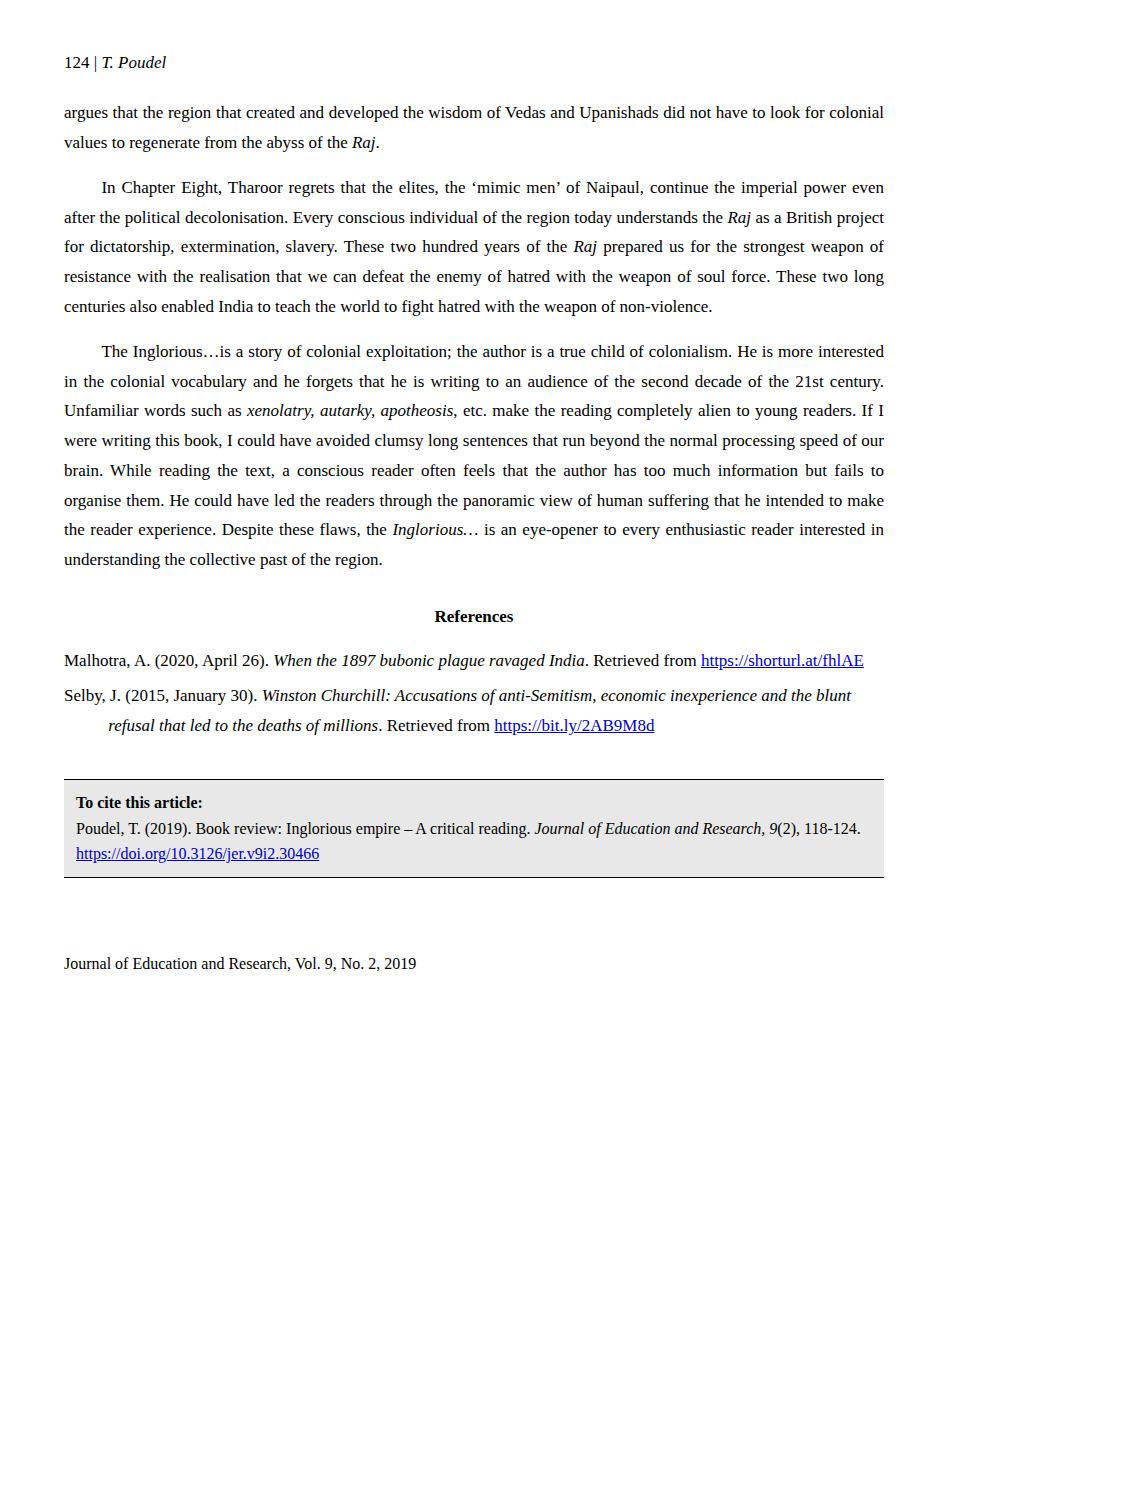124 | T. Poudel
argues that the region that created and developed the wisdom of Vedas and Upanishads did not have to look for colonial values to regenerate from the abyss of the Raj.
In Chapter Eight, Tharoor regrets that the elites, the ‘mimic men’ of Naipaul, continue the imperial power even after the political decolonisation. Every conscious individual of the region today understands the Raj as a British project for dictatorship, extermination, slavery. These two hundred years of the Raj prepared us for the strongest weapon of resistance with the realisation that we can defeat the enemy of hatred with the weapon of soul force. These two long centuries also enabled India to teach the world to fight hatred with the weapon of non-violence.
The Inglorious…is a story of colonial exploitation; the author is a true child of colonialism. He is more interested in the colonial vocabulary and he forgets that he is writing to an audience of the second decade of the 21st century. Unfamiliar words such as xenolatry, autarky, apotheosis, etc. make the reading completely alien to young readers. If I were writing this book, I could have avoided clumsy long sentences that run beyond the normal processing speed of our brain. While reading the text, a conscious reader often feels that the author has too much information but fails to organise them. He could have led the readers through the panoramic view of human suffering that he intended to make the reader experience. Despite these flaws, the Inglorious… is an eye-opener to every enthusiastic reader interested in understanding the collective past of the region.
References
Malhotra, A. (2020, April 26). When the 1897 bubonic plague ravaged India. Retrieved from https://shorturl.at/fhlAE
Selby, J. (2015, January 30). Winston Churchill: Accusations of anti-Semitism, economic inexperience and the blunt refusal that led to the deaths of millions. Retrieved from https://bit.ly/2AB9M8d
To cite this article:
Poudel, T. (2019). Book review: Inglorious empire – A critical reading. Journal of Education and Research, 9(2), 118-124. https://doi.org/10.3126/jer.v9i2.30466
Journal of Education and Research, Vol. 9, No. 2, 2019